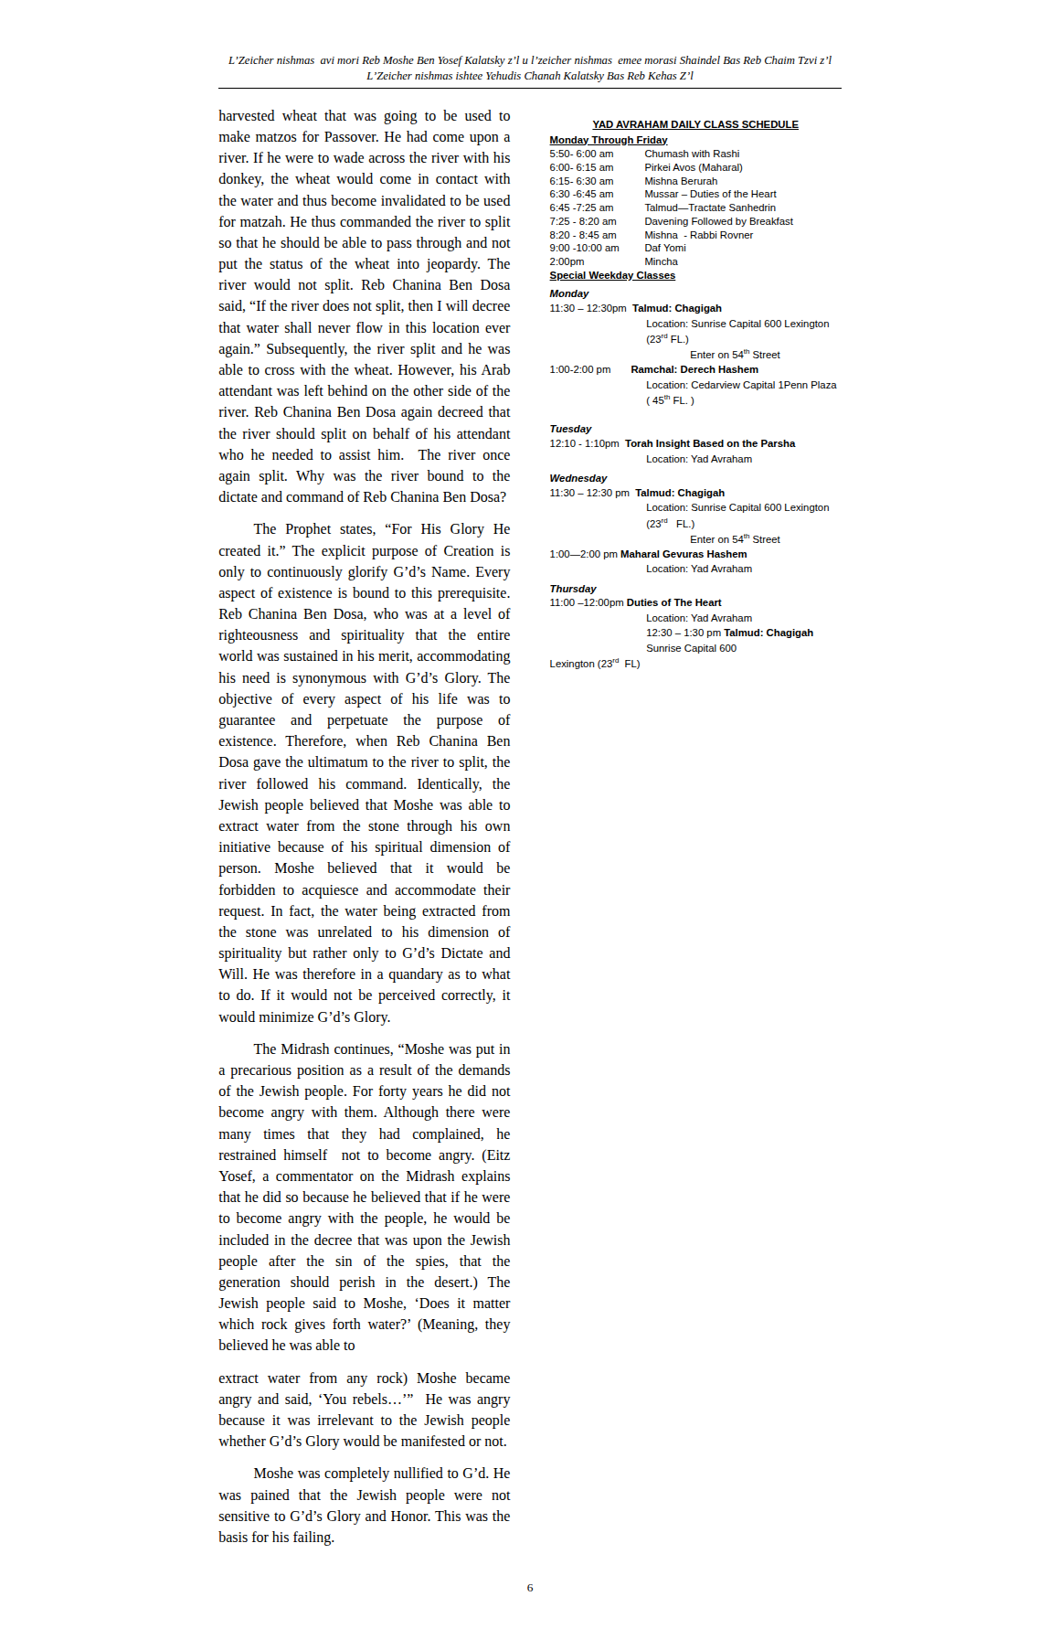L’Zeicher nishmas avi mori Reb Moshe Ben Yosef Kalatsky z’l u l’zeicher nishmas emee morasi Shaindel Bas Reb Chaim Tzvi z’l
L’Zeicher nishmas ishtee Yehudis Chanah Kalatsky Bas Reb Kehas Z’l
harvested wheat that was going to be used to make matzos for Passover. He had come upon a river. If he were to wade across the river with his donkey, the wheat would come in contact with the water and thus become invalidated to be used for matzah. He thus commanded the river to split so that he should be able to pass through and not put the status of the wheat into jeopardy. The river would not split. Reb Chanina Ben Dosa said, “If the river does not split, then I will decree that water shall never flow in this location ever again.” Subsequently, the river split and he was able to cross with the wheat. However, his Arab attendant was left behind on the other side of the river. Reb Chanina Ben Dosa again decreed that the river should split on behalf of his attendant who he needed to assist him. The river once again split. Why was the river bound to the dictate and command of Reb Chanina Ben Dosa?
The Prophet states, “For His Glory He created it.” The explicit purpose of Creation is only to continuously glorify G’d’s Name. Every aspect of existence is bound to this prerequisite. Reb Chanina Ben Dosa, who was at a level of righteousness and spirituality that the entire world was sustained in his merit, accommodating his need is synonymous with G’d’s Glory. The objective of every aspect of his life was to guarantee and perpetuate the purpose of existence. Therefore, when Reb Chanina Ben Dosa gave the ultimatum to the river to split, the river followed his command. Identically, the Jewish people believed that Moshe was able to extract water from the stone through his own initiative because of his spiritual dimension of person. Moshe believed that it would be forbidden to acquiesce and accommodate their request. In fact, the water being extracted from the stone was unrelated to his dimension of spirituality but rather only to G’d’s Dictate and Will. He was therefore in a quandary as to what to do. If it would not be perceived correctly, it would minimize G’d’s Glory.
The Midrash continues, “Moshe was put in a precarious position as a result of the demands of the Jewish people. For forty years he did not become angry with them. Although there were many times that they had complained, he restrained himself not to become angry. (Eitz Yosef, a commentator on the Midrash explains that he did so because he believed that if he were to become angry with the people, he would be included in the decree that was upon the Jewish people after the sin of the spies, that the generation should perish in the desert.) The Jewish people said to Moshe, ‘Does it matter which rock gives forth water?’ (Meaning, they believed he was able to
extract water from any rock) Moshe became angry and said, ‘You rebels…’” He was angry because it was irrelevant to the Jewish people whether G’d’s Glory would be manifested or not.
Moshe was completely nullified to G’d. He was pained that the Jewish people were not sensitive to G’d’s Glory and Honor. This was the basis for his failing.
YAD AVRAHAM DAILY CLASS SCHEDULE
Monday Through Friday
| 5:50- 6:00 am | Chumash with Rashi |
| 6:00- 6:15 am | Pirkei Avos (Maharal) |
| 6:15- 6:30 am | Mishna Berurah |
| 6:30 -6:45 am | Mussar – Duties of the Heart |
| 6:45 -7:25 am | Talmud—Tractate Sanhedrin |
| 7:25 - 8:20 am | Davening Followed by Breakfast |
| 8:20 - 8:45 am | Mishna - Rabbi Rovner |
| 9:00 -10:00 am | Daf Yomi |
| 2:00pm | Mincha |
Special Weekday Classes
Monday
11:30 – 12:30pm Talmud: Chagigah
Location: Sunrise Capital 600 Lexington (23rd FL.)
Enter on 54th Street
1:00-2:00 pm Ramchal: Derech Hashem
Location: Cedarview Capital 1Penn Plaza ( 45th FL. )
Tuesday
12:10 - 1:10pm Torah Insight Based on the Parsha
Location: Yad Avraham
Wednesday
11:30 – 12:30 pm Talmud: Chagigah
Location: Sunrise Capital 600 Lexington (23rd FL.)
Enter on 54th Street
1:00—2:00 pm Maharal Gevuras Hashem
Location: Yad Avraham
Thursday
11:00 –12:00pm Duties of The Heart
Location: Yad Avraham
12:30 – 1:30 pm Talmud: Chagigah Sunrise Capital 600
Lexington (23rd FL)
6